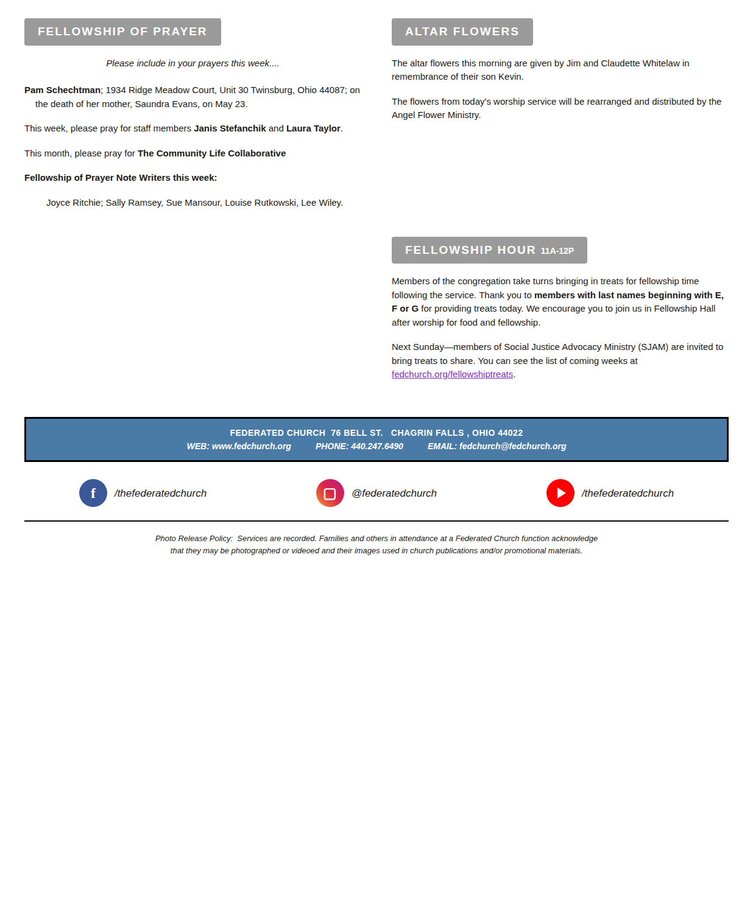Fellowship of Prayer
Please include in your prayers this week....
Pam Schechtman; 1934 Ridge Meadow Court, Unit 30 Twinsburg, Ohio 44087; on the death of her mother, Saundra Evans, on May 23.
This week, please pray for staff members Janis Stefanchik and Laura Taylor.
This month, please pray for The Community Life Collaborative
Fellowship of Prayer Note Writers this week:
Joyce Ritchie; Sally Ramsey, Sue Mansour, Louise Rutkowski, Lee Wiley.
Altar Flowers
The altar flowers this morning are given by Jim and Claudette Whitelaw in remembrance of their son Kevin.
The flowers from today's worship service will be rearranged and distributed by the Angel Flower Ministry.
Fellowship Hour 11a-12p
Members of the congregation take turns bringing in treats for fellowship time following the service. Thank you to members with last names beginning with E, F or G for providing treats today. We encourage you to join us in Fellowship Hall after worship for food and fellowship.
Next Sunday—members of Social Justice Advocacy Ministry (SJAM) are invited to bring treats to share. You can see the list of coming weeks at fedchurch.org/fellowshiptreats.
FEDERATED CHURCH 76 BELL ST. CHAGRIN FALLS , OHIO 44022
WEB: www.fedchurch.org PHONE: 440.247.6490 EMAIL: fedchurch@fedchurch.org
f
/thefederatedchurch
▢
@federatedchurch
/thefederatedchurch
Photo Release Policy: Services are recorded. Families and others in attendance at a Federated Church function acknowledge
that they may be photographed or videoed and their images used in church publications and/or promotional materials.